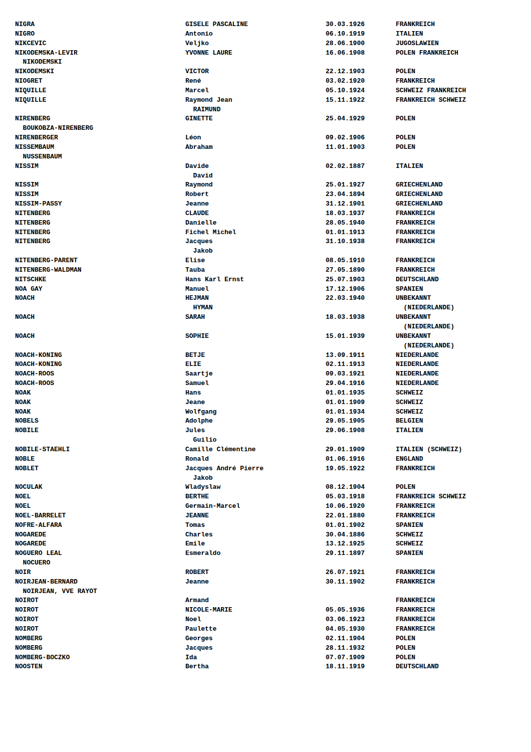| NIGRA | GISELE PASCALINE | 30.03.1926 | FRANKREICH |
| NIGRO | Antonio | 06.10.1919 | ITALIEN |
| NIKCEVIC | Veljko | 28.06.1900 | JUGOSLAWIEN |
| NIKODEMSKA-LEVIR | YVONNE LAURE | 16.06.1908 | POLEN FRANKREICH |
| NIKODEMSKI | | | |
| NIKODEMSKI | VICTOR | 22.12.1903 | POLEN |
| NIOGRET | René | 03.02.1920 | FRANKREICH |
| NIQUILLE | Marcel | 05.10.1924 | SCHWEIZ FRANKREICH |
| NIQUILLE | Raymond Jean | 15.11.1922 | FRANKREICH SCHWEIZ |
| | RAIMUND | | |
| NIRENBERG | GINETTE | 25.04.1929 | POLEN |
| BOUKOBZA-NIRENBERG | | | |
| NIRENBERGER | Léon | 09.02.1906 | POLEN |
| NISSEMBAUM | Abraham | 11.01.1903 | POLEN |
| NUSSENBAUM | | | |
| NISSIM | Davide | 02.02.1887 | ITALIEN |
| | David | | |
| NISSIM | Raymond | 25.01.1927 | GRIECHENLAND |
| NISSIM | Robert | 23.04.1894 | GRIECHENLAND |
| NISSIM-PASSY | Jeanne | 31.12.1901 | GRIECHENLAND |
| NITENBERG | CLAUDE | 18.03.1937 | FRANKREICH |
| NITENBERG | Danielle | 28.05.1940 | FRANKREICH |
| NITENBERG | Fichel Michel | 01.01.1913 | FRANKREICH |
| NITENBERG | Jacques | 31.10.1938 | FRANKREICH |
| | Jakob | | |
| NITENBERG-PARENT | Elise | 08.05.1910 | FRANKREICH |
| NITENBERG-WALDMAN | Tauba | 27.05.1890 | FRANKREICH |
| NITSCHKE | Hans Karl Ernst | 25.07.1903 | DEUTSCHLAND |
| NOA GAY | Manuel | 17.12.1906 | SPANIEN |
| NOACH | HEJMAN | 22.03.1940 | UNBEKANNT |
| | HYMAN | | (NIEDERLANDE) |
| NOACH | SARAH | 18.03.1938 | UNBEKANNT |
| | | | (NIEDERLANDE) |
| NOACH | SOPHIE | 15.01.1939 | UNBEKANNT |
| | | | (NIEDERLANDE) |
| NOACH-KONING | BETJE | 13.09.1911 | NIEDERLANDE |
| NOACH-KONING | ELIE | 02.11.1913 | NIEDERLANDE |
| NOACH-ROOS | Saartje | 09.03.1921 | NIEDERLANDE |
| NOACH-ROOS | Samuel | 29.04.1916 | NIEDERLANDE |
| NOAK | Hans | 01.01.1935 | SCHWEIZ |
| NOAK | Jeane | 01.01.1909 | SCHWEIZ |
| NOAK | Wolfgang | 01.01.1934 | SCHWEIZ |
| NOBELS | Adolphe | 29.05.1905 | BELGIEN |
| NOBILE | Jules | 29.06.1908 | ITALIEN |
| | Guilio | | |
| NOBILE-STAEHLI | Camille Clémentine | 29.01.1909 | ITALIEN (SCHWEIZ) |
| NOBLE | Ronald | 01.06.1916 | ENGLAND |
| NOBLET | Jacques André Pierre | 19.05.1922 | FRANKREICH |
| | Jakob | | |
| NOCULAK | Wladyslaw | 08.12.1904 | POLEN |
| NOEL | BERTHE | 05.03.1918 | FRANKREICH SCHWEIZ |
| NOEL | Germain-Marcel | 10.06.1920 | FRANKREICH |
| NOEL-BARRELET | JEANNE | 22.01.1880 | FRANKREICH |
| NOFRE-ALFARA | Tomas | 01.01.1902 | SPANIEN |
| NOGAREDE | Charles | 30.04.1886 | SCHWEIZ |
| NOGAREDE | Emile | 13.12.1925 | SCHWEIZ |
| NOGUERO LEAL | Esmeraldo | 29.11.1897 | SPANIEN |
| NOCUERO | | | |
| NOIR | ROBERT | 26.07.1921 | FRANKREICH |
| NOIRJEAN-BERNARD | Jeanne | 30.11.1902 | FRANKREICH |
| NOIRJEAN, VVE RAYOT | | | |
| NOIROT | Armand | | FRANKREICH |
| NOIROT | NICOLE-MARIE | 05.05.1936 | FRANKREICH |
| NOIROT | Noel | 03.06.1923 | FRANKREICH |
| NOIROT | Paulette | 04.05.1930 | FRANKREICH |
| NOMBERG | Georges | 02.11.1904 | POLEN |
| NOMBERG | Jacques | 28.11.1932 | POLEN |
| NOMBERG-BOCZKO | Ida | 07.07.1909 | POLEN |
| NOOSTEN | Bertha | 18.11.1919 | DEUTSCHLAND |